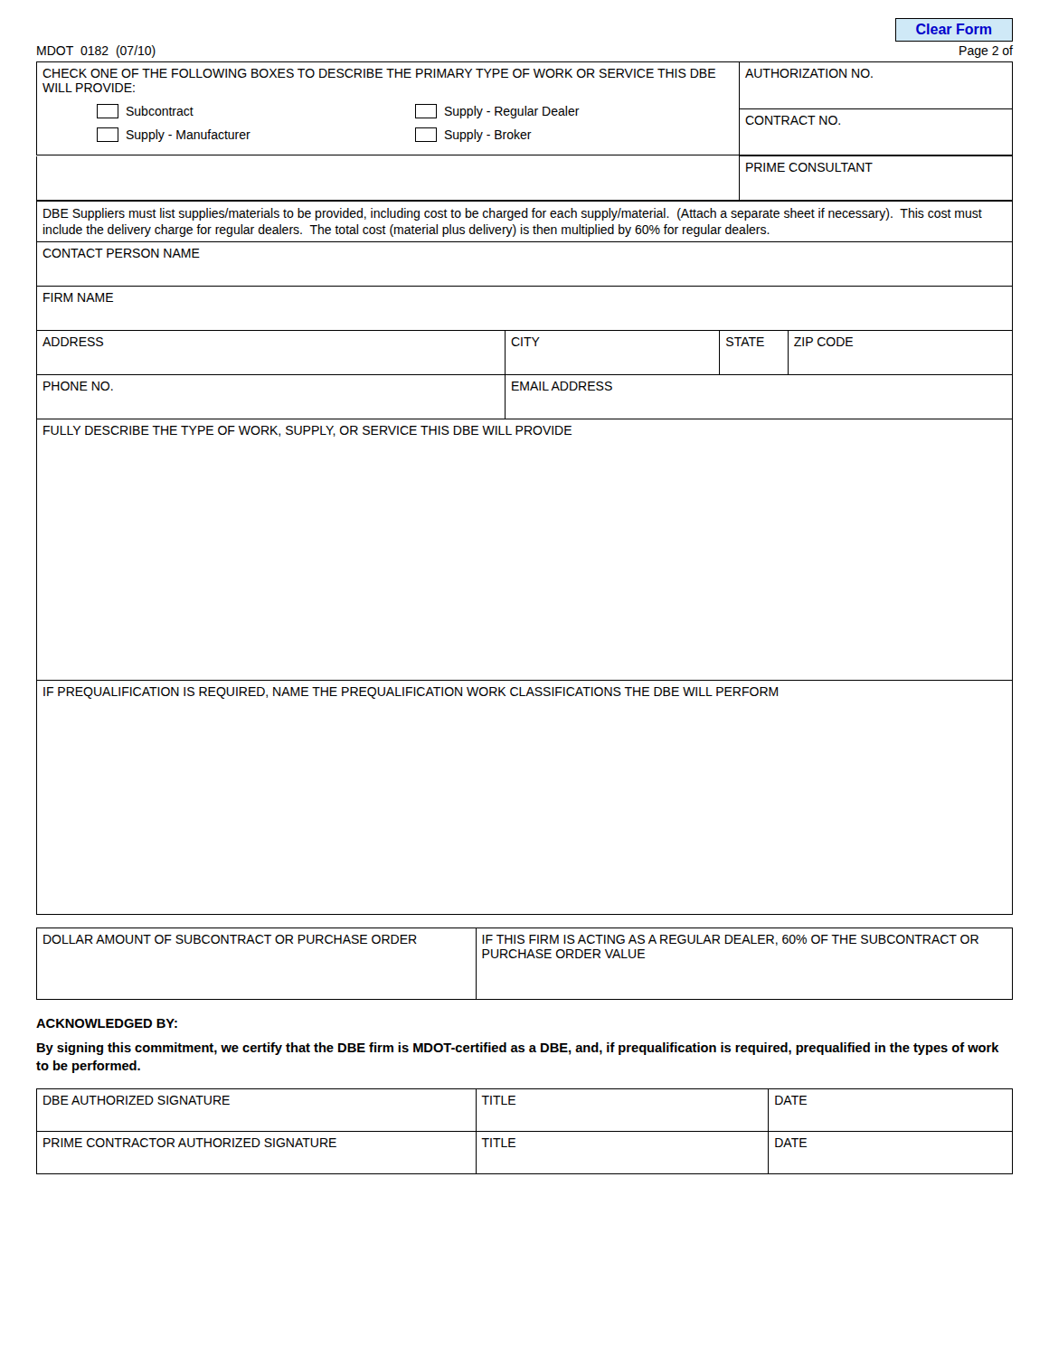Clear Form
MDOT 0182 (07/10)
Page 2 of
| CHECK ONE OF THE FOLLOWING BOXES TO DESCRIBE THE PRIMARY TYPE OF WORK OR SERVICE THIS DBE WILL PROVIDE: Subcontract Supply - Regular Dealer Supply - Manufacturer Supply - Broker | AUTHORIZATION NO. |
| CONTRACT NO. |
| | PRIME CONSULTANT |
| DBE Suppliers must list supplies/materials to be provided, including cost to be charged for each supply/material. (Attach a separate sheet if necessary). This cost must include the delivery charge for regular dealers. The total cost (material plus delivery) is then multiplied by 60% for regular dealers. |
| CONTACT PERSON NAME |
| FIRM NAME |
| ADDRESS | CITY | STATE | ZIP CODE |
| PHONE NO. | EMAIL ADDRESS |
| FULLY DESCRIBE THE TYPE OF WORK, SUPPLY, OR SERVICE THIS DBE WILL PROVIDE |
| IF PREQUALIFICATION IS REQUIRED, NAME THE PREQUALIFICATION WORK CLASSIFICATIONS THE DBE WILL PERFORM |
| DOLLAR AMOUNT OF SUBCONTRACT OR PURCHASE ORDER | IF THIS FIRM IS ACTING AS A REGULAR DEALER, 60% OF THE SUBCONTRACT OR PURCHASE ORDER VALUE |
ACKNOWLEDGED BY:
By signing this commitment, we certify that the DBE firm is MDOT-certified as a DBE, and, if prequalification is required, prequalified in the types of work to be performed.
| DBE AUTHORIZED SIGNATURE | TITLE | DATE |
| PRIME CONTRACTOR AUTHORIZED SIGNATURE | TITLE | DATE |